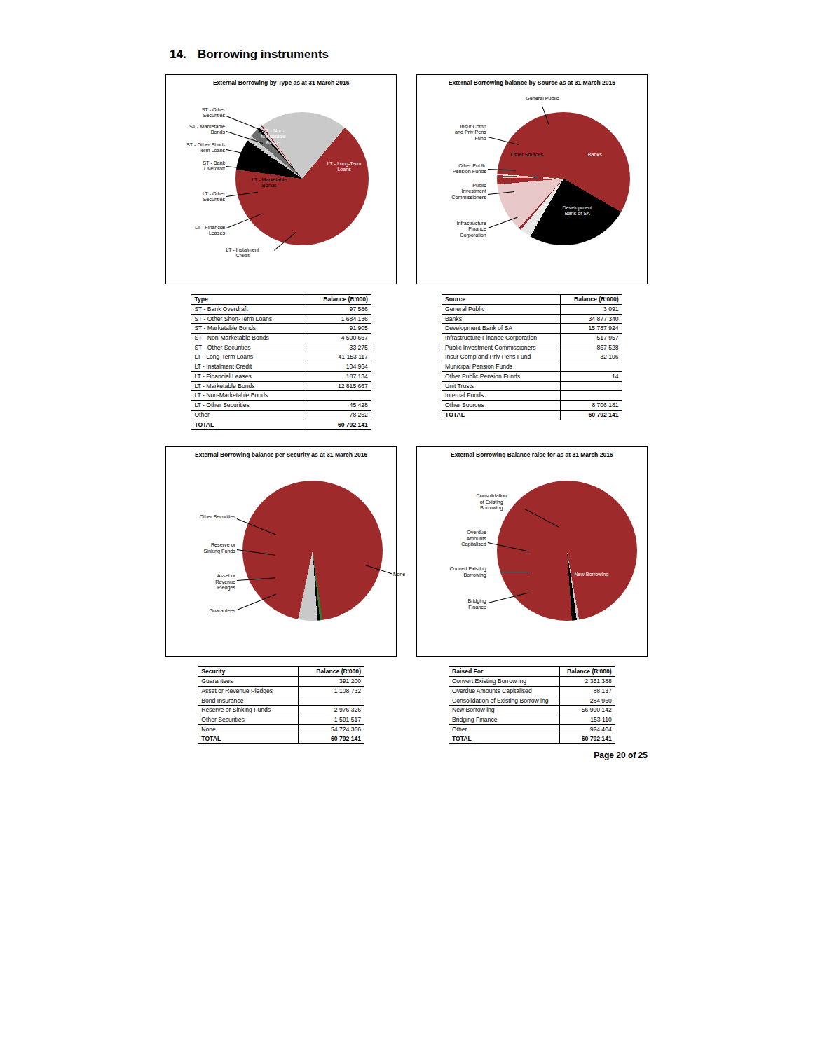14. Borrowing instruments
External Borrowing by Type as at 31 March 2016
ST - Other
Securities
ST - Marketable
Bonds
ST - Other Short-
Term Loans
ST - Bank
Overdraft
LT - Other
Securities
LT - Financial
Leases
LT - Instalment
Credit
ST - Non-
Marketable
Bonds
LT - Marketable
Bonds
LT - Long-Term
Loans
| Type | Balance (R'000) |
| --- | --- |
| ST - Bank Overdraft | 97 586 |
| ST - Other Short-Term Loans | 1 684 136 |
| ST - Marketable Bonds | 91 905 |
| ST - Non-Marketable Bonds | 4 500 667 |
| ST - Other Securities | 33 275 |
| LT - Long-Term Loans | 41 153 117 |
| LT - Instalment Credit | 104 964 |
| LT - Financial Leases | 187 134 |
| LT - Marketable Bonds | 12 815 667 |
| LT - Non-Marketable Bonds | |
| LT - Other Securities | 45 428 |
| Other | 78 262 |
| TOTAL | 60 792 141 |
External Borrowing balance by Source as at 31 March 2016
General Public
Insur Comp
and Priv Pens
Fund
Other Public
Pension Funds
Public
Investment
Commissioners
Infrastructure
Finance
Corporation
Other Sources
Banks
Development
Bank of SA
| Source | Balance (R'000) |
| --- | --- |
| General Public | 3 091 |
| Banks | 34 877 340 |
| Development Bank of SA | 15 787 924 |
| Infrastructure Finance Corporation | 517 957 |
| Public Investment Commissioners | 867 528 |
| Insur Comp and Priv Pens Fund | 32 106 |
| Municipal Pension Funds | |
| Other Public Pension Funds | 14 |
| Unit Trusts | |
| Internal Funds | |
| Other Sources | 8 706 181 |
| TOTAL | 60 792 141 |
External Borrowing balance per Security as at 31 March 2016
Other Securities
Reserve or
Sinking Funds
Asset or
Revenue
Pledges
Guarantees
None
| Security | Balance (R'000) |
| --- | --- |
| Guarantees | 391 200 |
| Asset or Revenue Pledges | 1 108 732 |
| Bond Insurance | |
| Reserve or Sinking Funds | 2 976 326 |
| Other Securities | 1 591 517 |
| None | 54 724 366 |
| TOTAL | 60 792 141 |
External Borrowing Balance raise for as at 31 March 2016
Consolidation
of Existing
Borrowing
Overdue
Amounts
Capitalised
Convert Existing
Borrowing
Bridging
Finance
New Borrowing
| Raised For | Balance (R'000) |
| --- | --- |
| Convert Existing Borrow ing | 2 351 388 |
| Overdue Amounts Capitalised | 88 137 |
| Consolidation of Existing Borrow ing | 284 960 |
| New Borrow ing | 56 990 142 |
| Bridging Finance | 153 110 |
| Other | 924 404 |
| TOTAL | 60 792 141 |
Page 20 of 25